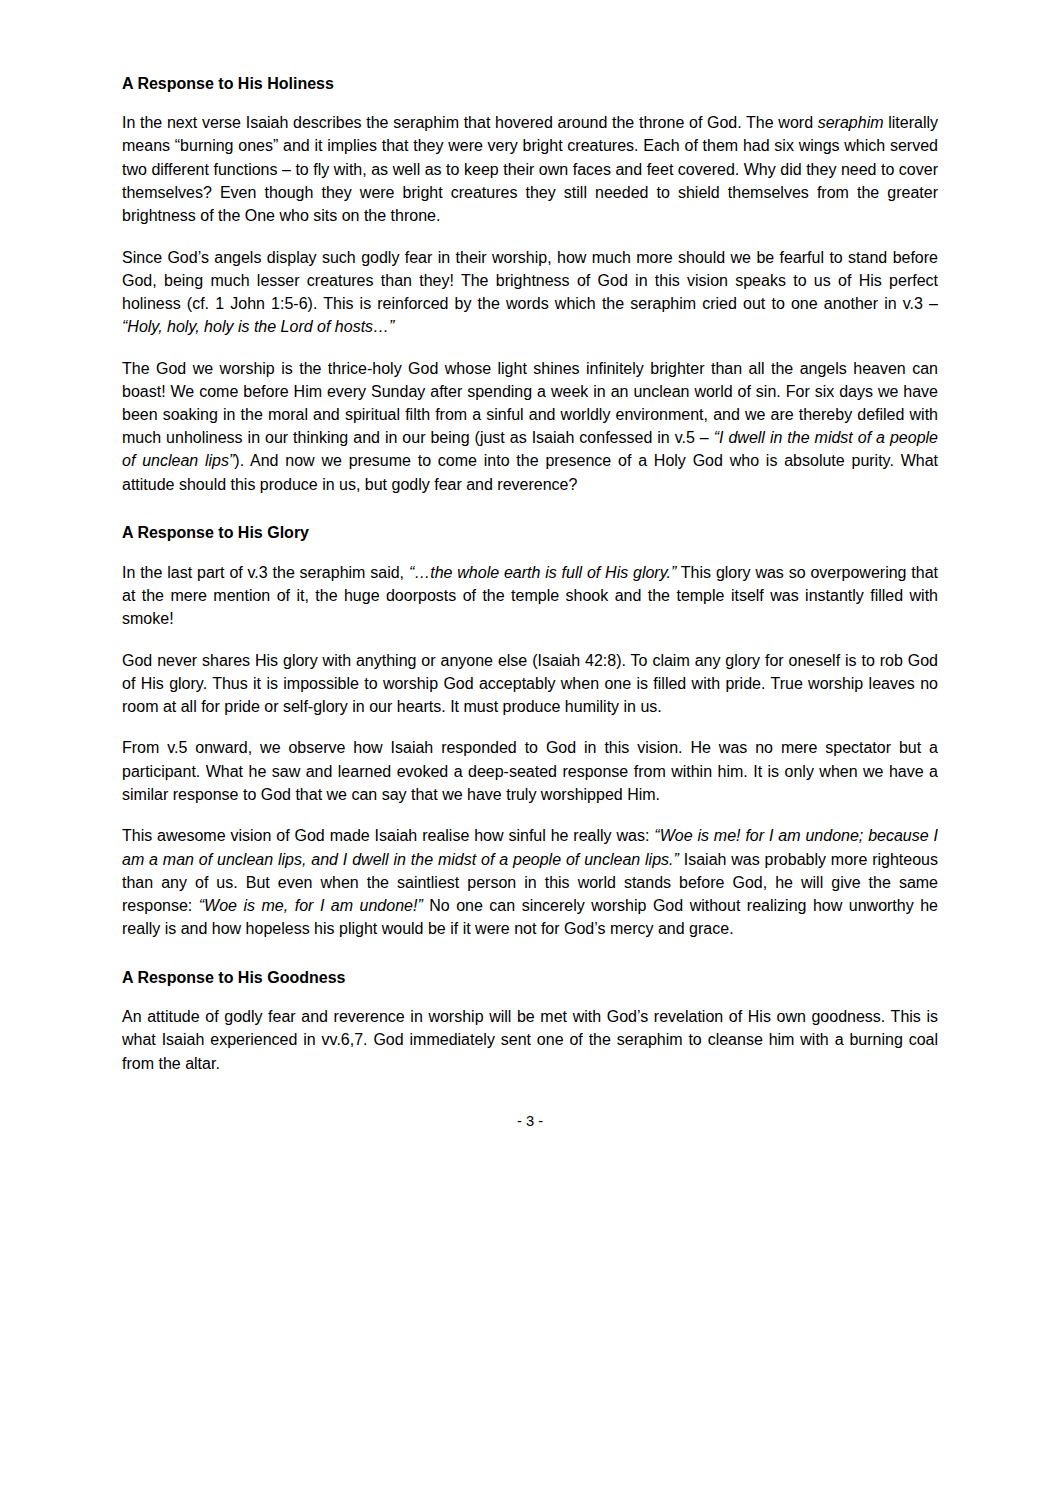A Response to His Holiness
In the next verse Isaiah describes the seraphim that hovered around the throne of God. The word seraphim literally means “burning ones” and it implies that they were very bright creatures. Each of them had six wings which served two different functions – to fly with, as well as to keep their own faces and feet covered. Why did they need to cover themselves? Even though they were bright creatures they still needed to shield themselves from the greater brightness of the One who sits on the throne.
Since God’s angels display such godly fear in their worship, how much more should we be fearful to stand before God, being much lesser creatures than they! The brightness of God in this vision speaks to us of His perfect holiness (cf. 1 John 1:5-6). This is reinforced by the words which the seraphim cried out to one another in v.3 – “Holy, holy, holy is the Lord of hosts…”
The God we worship is the thrice-holy God whose light shines infinitely brighter than all the angels heaven can boast! We come before Him every Sunday after spending a week in an unclean world of sin. For six days we have been soaking in the moral and spiritual filth from a sinful and worldly environment, and we are thereby defiled with much unholiness in our thinking and in our being (just as Isaiah confessed in v.5 – “I dwell in the midst of a people of unclean lips”). And now we presume to come into the presence of a Holy God who is absolute purity. What attitude should this produce in us, but godly fear and reverence?
A Response to His Glory
In the last part of v.3 the seraphim said, “…the whole earth is full of His glory.” This glory was so overpowering that at the mere mention of it, the huge doorposts of the temple shook and the temple itself was instantly filled with smoke!
God never shares His glory with anything or anyone else (Isaiah 42:8). To claim any glory for oneself is to rob God of His glory. Thus it is impossible to worship God acceptably when one is filled with pride. True worship leaves no room at all for pride or self-glory in our hearts. It must produce humility in us.
From v.5 onward, we observe how Isaiah responded to God in this vision. He was no mere spectator but a participant. What he saw and learned evoked a deep-seated response from within him. It is only when we have a similar response to God that we can say that we have truly worshipped Him.
This awesome vision of God made Isaiah realise how sinful he really was: “Woe is me! for I am undone; because I am a man of unclean lips, and I dwell in the midst of a people of unclean lips.” Isaiah was probably more righteous than any of us. But even when the saintliest person in this world stands before God, he will give the same response: “Woe is me, for I am undone!” No one can sincerely worship God without realizing how unworthy he really is and how hopeless his plight would be if it were not for God’s mercy and grace.
A Response to His Goodness
An attitude of godly fear and reverence in worship will be met with God’s revelation of His own goodness. This is what Isaiah experienced in vv.6,7. God immediately sent one of the seraphim to cleanse him with a burning coal from the altar.
- 3 -